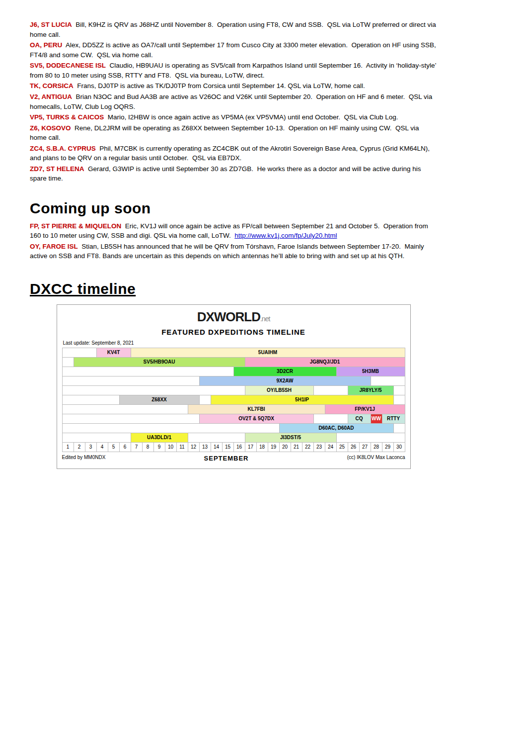J6, ST LUCIA Bill, K9HZ is QRV as J68HZ until November 8. Operation using FT8, CW and SSB. QSL via LoTW preferred or direct via home call.
OA, PERU Alex, DD5ZZ is active as OA7/call until September 17 from Cusco City at 3300 meter elevation. Operation on HF using SSB, FT4/8 and some CW. QSL via home call.
SV5, DODECANESE ISL Claudio, HB9UAU is operating as SV5/call from Karpathos Island until September 16. Activity in ‘holiday-style’ from 80 to 10 meter using SSB, RTTY and FT8. QSL via bureau, LoTW, direct.
TK, CORSICA Frans, DJ0TP is active as TK/DJ0TP from Corsica until September 14. QSL via LoTW, home call.
V2, ANTIGUA Brian N3OC and Bud AA3B are active as V26OC and V26K until September 20. Operation on HF and 6 meter. QSL via homecalls, LoTW, Club Log OQRS.
VP5, TURKS & CAICOS Mario, I2HBW is once again active as VP5MA (ex VP5VMA) until end October. QSL via Club Log.
Z6, KOSOVO Rene, DL2JRM will be operating as Z68XX between September 10-13. Operation on HF mainly using CW. QSL via home call.
ZC4, S.B.A. CYPRUS Phil, M7CBK is currently operating as ZC4CBK out of the Akrotiri Sovereign Base Area, Cyprus (Grid KM64LN), and plans to be QRV on a regular basis until October. QSL via EB7DX.
ZD7, ST HELENA Gerard, G3WIP is active until September 30 as ZD7GB. He works there as a doctor and will be active during his spare time.
Coming up soon
FP, ST PIERRE & MIQUELON Eric, KV1J will once again be active as FP/call between September 21 and October 5. Operation from 160 to 10 meter using CW, SSB and digi. QSL via home call, LoTW. http://www.kv1j.com/fp/July20.html
OY, FAROE ISL Stian, LB5SH has announced that he will be QRV from Tórshavn, Faroe Islands between September 17-20. Mainly active on SSB and FT8. Bands are uncertain as this depends on which antennas he’ll able to bring with and set up at his QTH.
DXCC timeline
DX WORLD.net
FEATURED DXPEDITIONS TIMELINE
Last update: September 8, 2021
| | KV4T | 5UAIHM |
| | SV5/HB9OAU | JG8NQJ/JD1 |
| | 3D2CR | 5H3MB |
| | 9X2AW | |
| | OY/LB5SH | | JR8YLY/5 | |
| | Z68XX | | 5H1IP | |
| | KL7FBI | FP/KV1J |
| | OV2T & 5Q7DX | | CQ | WW | RTTY |
| | D60AC, D60AD | |
| | UA3DLD/1 | | JI3DST/5 | |
| 1 | 2 | 3 | 4 | 5 | 6 | 7 | 8 | 9 | 10 | 11 | 12 | 13 | 14 | 15 | 16 | 17 | 18 | 19 | 20 | 21 | 22 | 23 | 24 | 25 | 26 | 27 | 28 | 29 | 30 |
Edited by MM0NDX SEPTEMBER (cc) IK8LOV Max Laconca